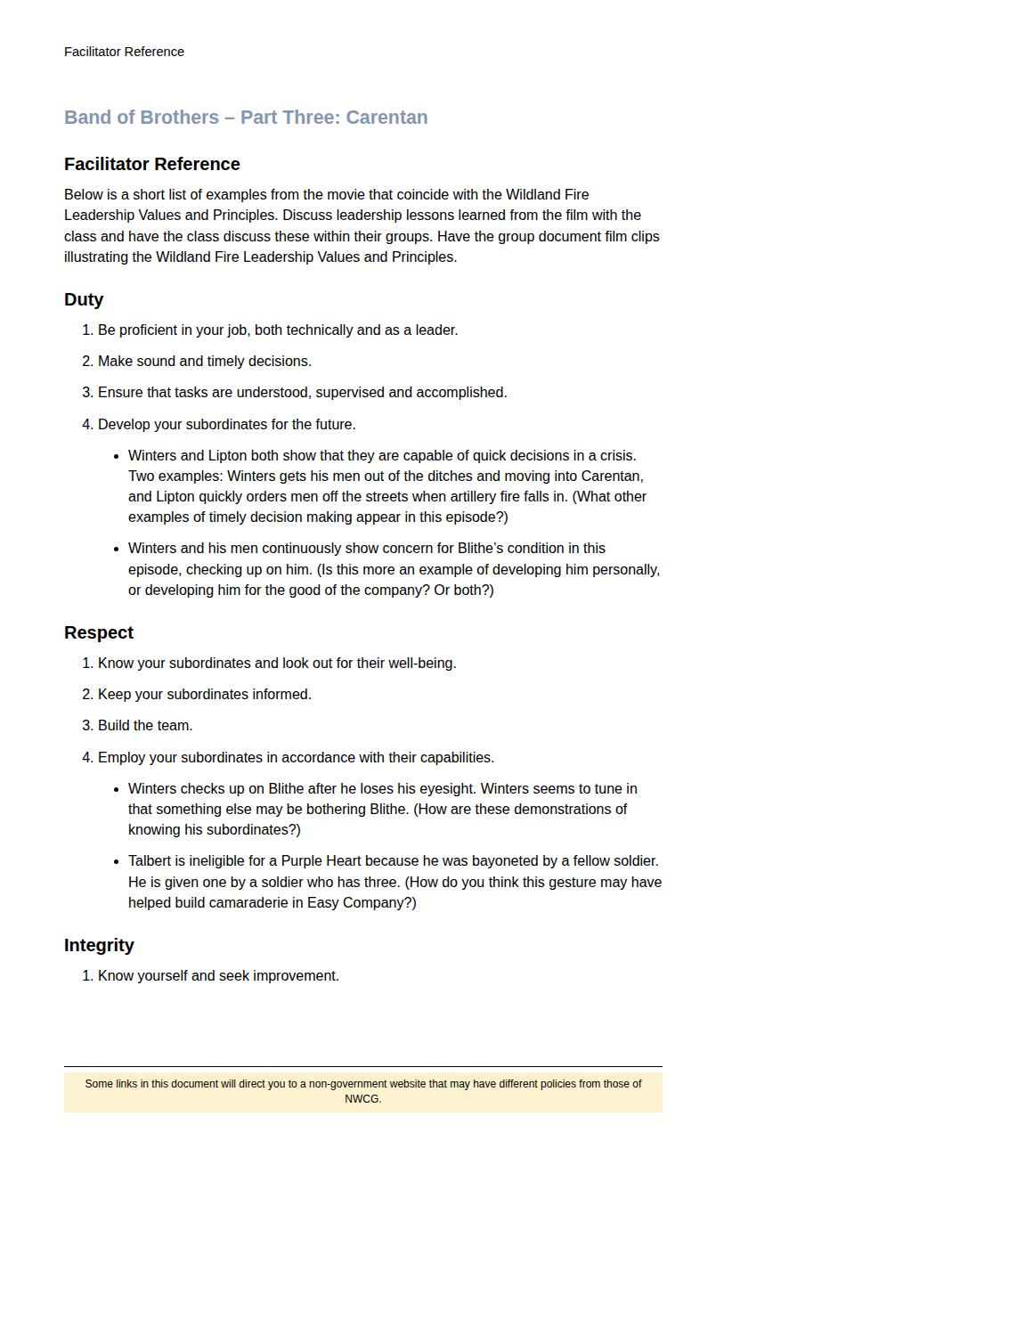Facilitator Reference
Band of Brothers – Part Three: Carentan
Facilitator Reference
Below is a short list of examples from the movie that coincide with the Wildland Fire Leadership Values and Principles. Discuss leadership lessons learned from the film with the class and have the class discuss these within their groups. Have the group document film clips illustrating the Wildland Fire Leadership Values and Principles.
Duty
Be proficient in your job, both technically and as a leader.
Make sound and timely decisions.
Ensure that tasks are understood, supervised and accomplished.
Develop your subordinates for the future.
Winters and Lipton both show that they are capable of quick decisions in a crisis. Two examples: Winters gets his men out of the ditches and moving into Carentan, and Lipton quickly orders men off the streets when artillery fire falls in. (What other examples of timely decision making appear in this episode?)
Winters and his men continuously show concern for Blithe’s condition in this episode, checking up on him. (Is this more an example of developing him personally, or developing him for the good of the company? Or both?)
Respect
Know your subordinates and look out for their well-being.
Keep your subordinates informed.
Build the team.
Employ your subordinates in accordance with their capabilities.
Winters checks up on Blithe after he loses his eyesight. Winters seems to tune in that something else may be bothering Blithe. (How are these demonstrations of knowing his subordinates?)
Talbert is ineligible for a Purple Heart because he was bayoneted by a fellow soldier. He is given one by a soldier who has three. (How do you think this gesture may have helped build camaraderie in Easy Company?)
Integrity
Know yourself and seek improvement.
Some links in this document will direct you to a non-government website that may have different policies from those of NWCG.